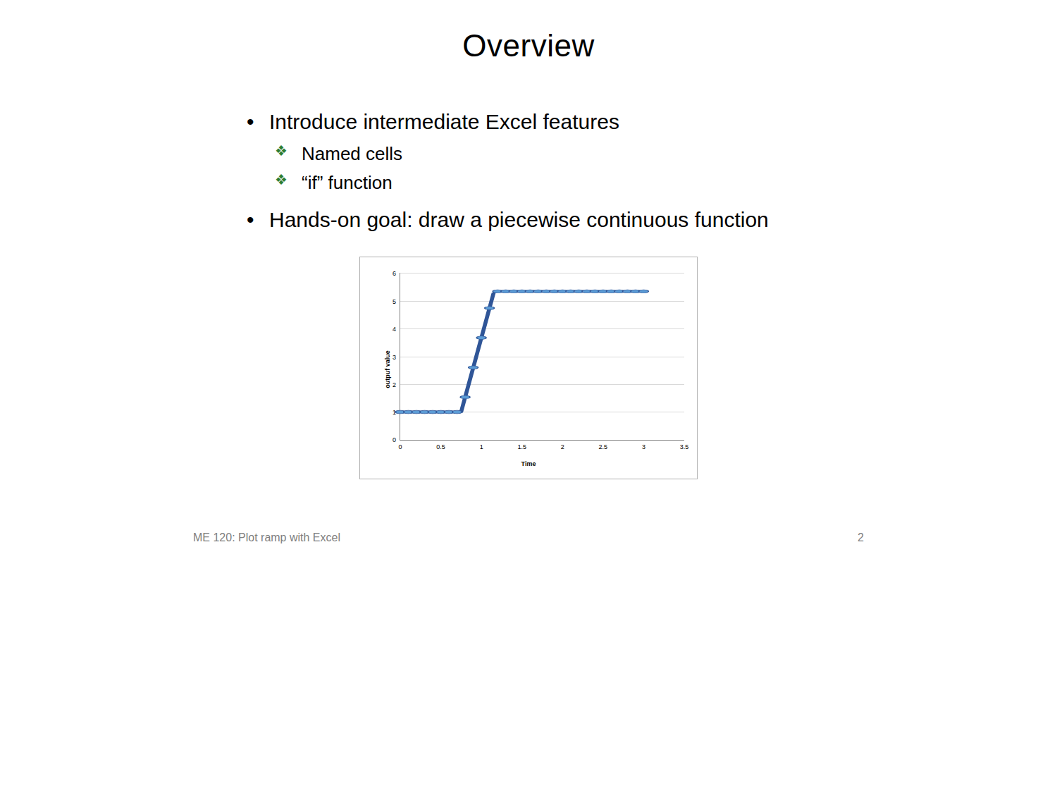Overview
Introduce intermediate Excel features
Named cells
“if” function
Hands-on goal: draw a piecewise continuous function
outpuf value
6
5
4
3
2
1
0
0 0.5 1 1.5 2 2.5 3 3.5
Time
ME 120: Plot ramp with Excel 2